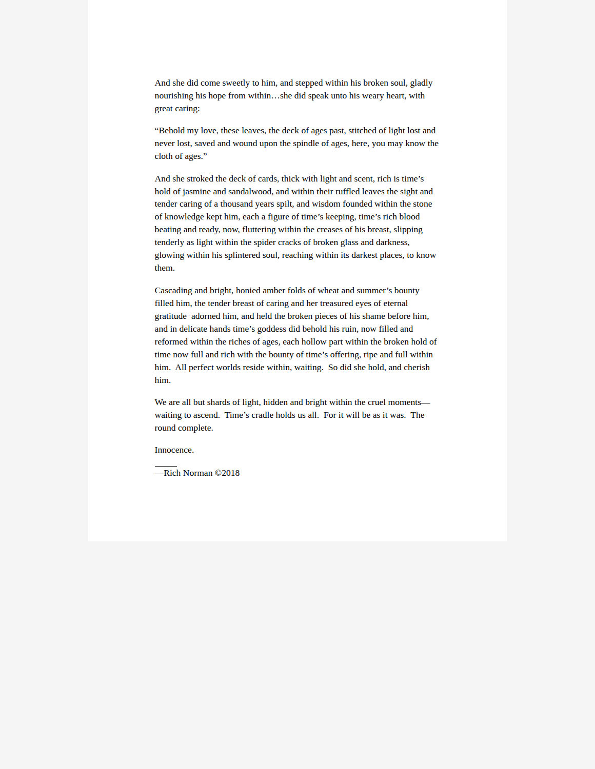And she did come sweetly to him, and stepped within his broken soul, gladly nourishing his hope from within…she did speak unto his weary heart, with great caring:
“Behold my love, these leaves, the deck of ages past, stitched of light lost and never lost, saved and wound upon the spindle of ages, here, you may know the cloth of ages.”
And she stroked the deck of cards, thick with light and scent, rich is time’s hold of jasmine and sandalwood, and within their ruffled leaves the sight and tender caring of a thousand years spilt, and wisdom founded within the stone of knowledge kept him, each a figure of time’s keeping, time’s rich blood beating and ready, now, fluttering within the creases of his breast, slipping tenderly as light within the spider cracks of broken glass and darkness, glowing within his splintered soul, reaching within its darkest places, to know them.
Cascading and bright, honied amber folds of wheat and summer’s bounty filled him, the tender breast of caring and her treasured eyes of eternal gratitude adorned him, and held the broken pieces of his shame before him, and in delicate hands time’s goddess did behold his ruin, now filled and reformed within the riches of ages, each hollow part within the broken hold of time now full and rich with the bounty of time’s offering, ripe and full within him. All perfect worlds reside within, waiting. So did she hold, and cherish him.
We are all but shards of light, hidden and bright within the cruel moments—waiting to ascend. Time’s cradle holds us all. For it will be as it was. The round complete.
Innocence.
—Rich Norman ©2018